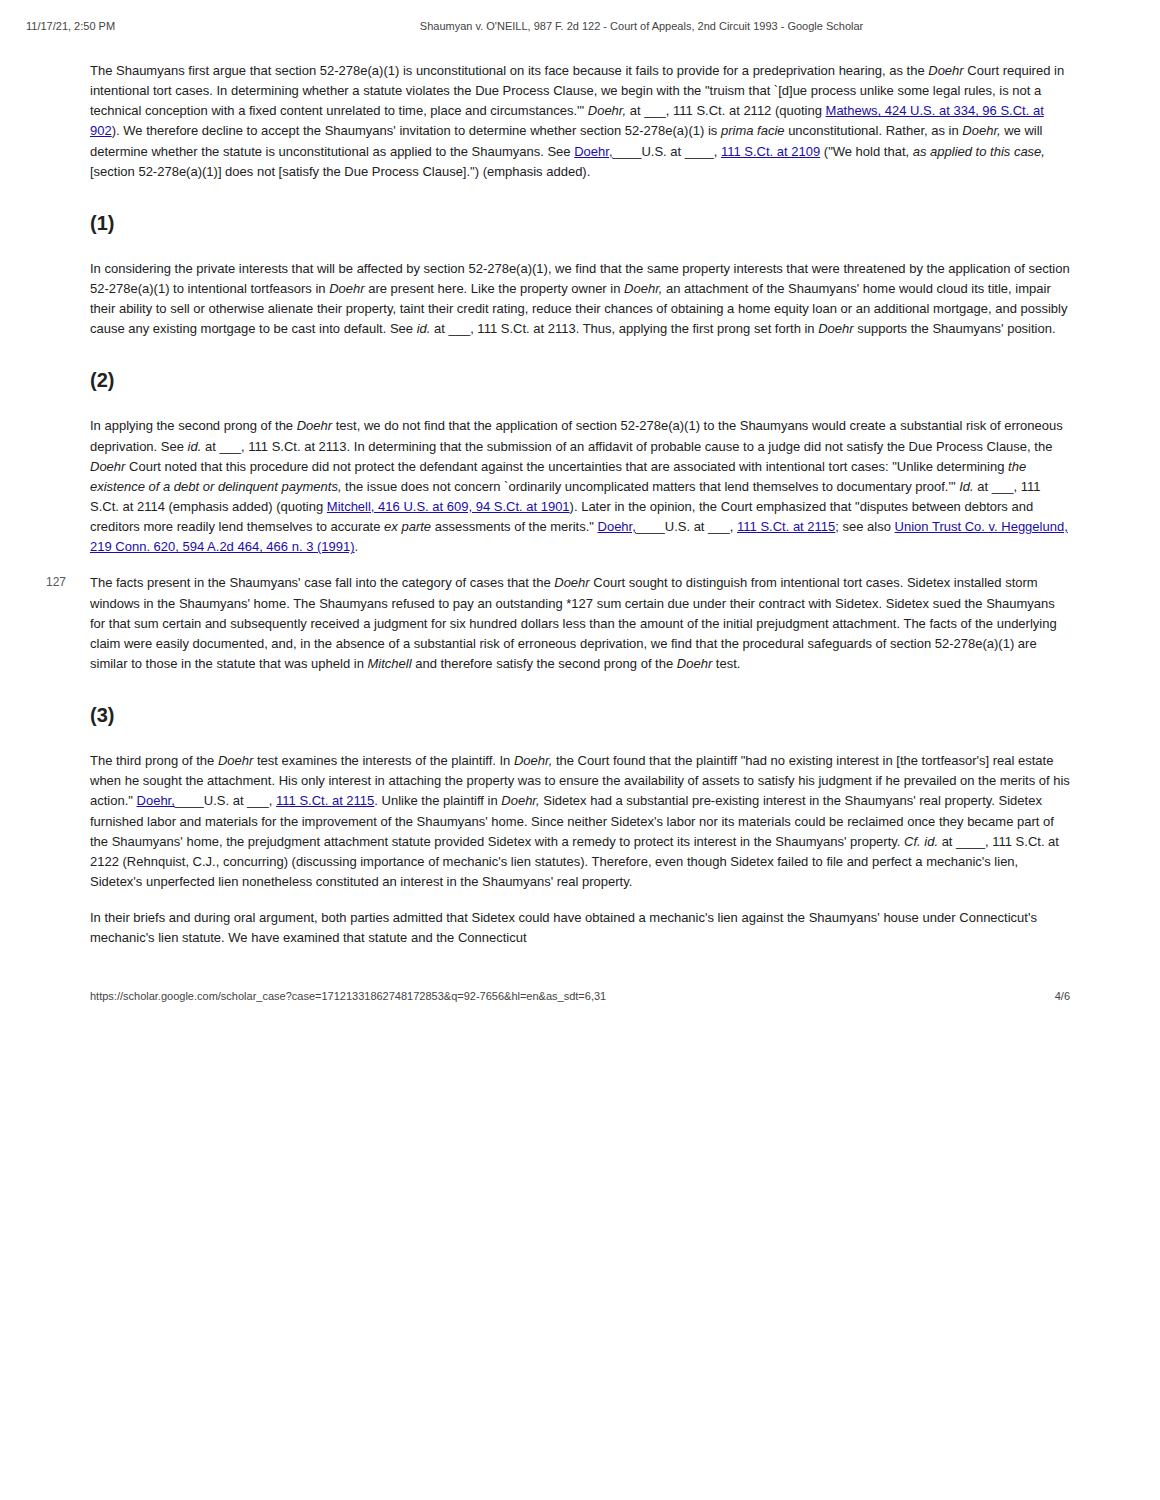11/17/21, 2:50 PM Shaumyan v. O'NEILL, 987 F. 2d 122 - Court of Appeals, 2nd Circuit 1993 - Google Scholar
The Shaumyans first argue that section 52-278e(a)(1) is unconstitutional on its face because it fails to provide for a predeprivation hearing, as the Doehr Court required in intentional tort cases. In determining whether a statute violates the Due Process Clause, we begin with the "truism that `[d]ue process unlike some legal rules, is not a technical conception with a fixed content unrelated to time, place and circumstances.'" Doehr, at ___, 111 S.Ct. at 2112 (quoting Mathews, 424 U.S. at 334, 96 S.Ct. at 902). We therefore decline to accept the Shaumyans' invitation to determine whether section 52-278e(a)(1) is prima facie unconstitutional. Rather, as in Doehr, we will determine whether the statute is unconstitutional as applied to the Shaumyans. See Doehr,____U.S. at ____, 111 S.Ct. at 2109 ("We hold that, as applied to this case, [section 52-278e(a)(1)] does not [satisfy the Due Process Clause].") (emphasis added).
(1)
In considering the private interests that will be affected by section 52-278e(a)(1), we find that the same property interests that were threatened by the application of section 52-278e(a)(1) to intentional tortfeasors in Doehr are present here. Like the property owner in Doehr, an attachment of the Shaumyans' home would cloud its title, impair their ability to sell or otherwise alienate their property, taint their credit rating, reduce their chances of obtaining a home equity loan or an additional mortgage, and possibly cause any existing mortgage to be cast into default. See id. at ___, 111 S.Ct. at 2113. Thus, applying the first prong set forth in Doehr supports the Shaumyans' position.
(2)
In applying the second prong of the Doehr test, we do not find that the application of section 52-278e(a)(1) to the Shaumyans would create a substantial risk of erroneous deprivation. See id. at ___, 111 S.Ct. at 2113. In determining that the submission of an affidavit of probable cause to a judge did not satisfy the Due Process Clause, the Doehr Court noted that this procedure did not protect the defendant against the uncertainties that are associated with intentional tort cases: "Unlike determining the existence of a debt or delinquent payments, the issue does not concern `ordinarily uncomplicated matters that lend themselves to documentary proof.'" Id. at ___, 111 S.Ct. at 2114 (emphasis added) (quoting Mitchell, 416 U.S. at 609, 94 S.Ct. at 1901). Later in the opinion, the Court emphasized that "disputes between debtors and creditors more readily lend themselves to accurate ex parte assessments of the merits." Doehr,____U.S. at ___, 111 S.Ct. at 2115; see also Union Trust Co. v. Heggelund, 219 Conn. 620, 594 A.2d 464, 466 n. 3 (1991).
127
The facts present in the Shaumyans' case fall into the category of cases that the Doehr Court sought to distinguish from intentional tort cases. Sidetex installed storm windows in the Shaumyans' home. The Shaumyans refused to pay an outstanding *127 sum certain due under their contract with Sidetex. Sidetex sued the Shaumyans for that sum certain and subsequently received a judgment for six hundred dollars less than the amount of the initial prejudgment attachment. The facts of the underlying claim were easily documented, and, in the absence of a substantial risk of erroneous deprivation, we find that the procedural safeguards of section 52-278e(a)(1) are similar to those in the statute that was upheld in Mitchell and therefore satisfy the second prong of the Doehr test.
(3)
The third prong of the Doehr test examines the interests of the plaintiff. In Doehr, the Court found that the plaintiff "had no existing interest in [the tortfeasor's] real estate when he sought the attachment. His only interest in attaching the property was to ensure the availability of assets to satisfy his judgment if he prevailed on the merits of his action." Doehr,____U.S. at ___, 111 S.Ct. at 2115. Unlike the plaintiff in Doehr, Sidetex had a substantial pre-existing interest in the Shaumyans' real property. Sidetex furnished labor and materials for the improvement of the Shaumyans' home. Since neither Sidetex's labor nor its materials could be reclaimed once they became part of the Shaumyans' home, the prejudgment attachment statute provided Sidetex with a remedy to protect its interest in the Shaumyans' property. Cf. id. at ____, 111 S.Ct. at 2122 (Rehnquist, C.J., concurring) (discussing importance of mechanic's lien statutes). Therefore, even though Sidetex failed to file and perfect a mechanic's lien, Sidetex's unperfected lien nonetheless constituted an interest in the Shaumyans' real property.
In their briefs and during oral argument, both parties admitted that Sidetex could have obtained a mechanic's lien against the Shaumyans' house under Connecticut's mechanic's lien statute. We have examined that statute and the Connecticut
https://scholar.google.com/scholar_case?case=17121331862748172853&q=92-7656&hl=en&as_sdt=6,31 4/6